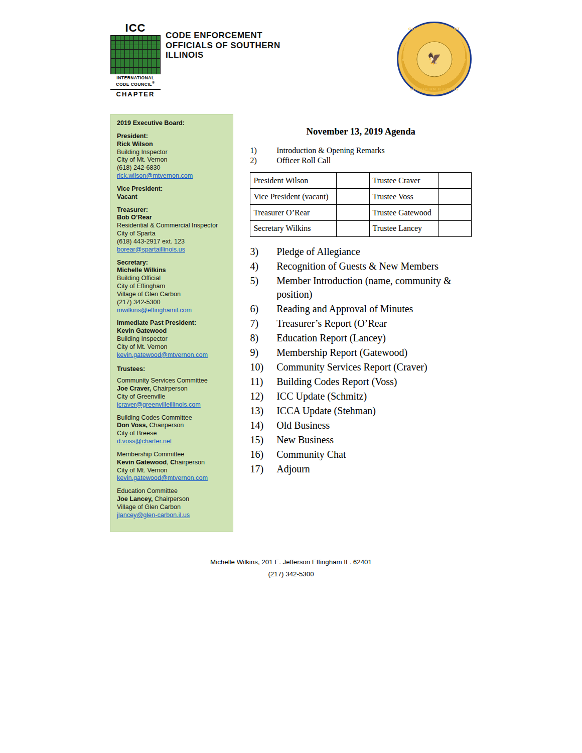ICC
INTERNATIONAL
CODE COUNCIL®
CHAPTER
CODE ENFORCEMENT
OFFICIALS OF SOUTHERN
ILLINOIS
CODE ENFORCEMENT OFFICIALS ★ ★ SOUTHERN ILLINOIS
🦅
2019 Executive Board:
President:
Rick Wilson
Building Inspector
City of Mt. Vernon
(618) 242-6830
rick.wilson@mtvernon.com
Vice President:
Vacant
Treasurer:
Bob O’Rear
Residential & Commercial Inspector
City of Sparta
(618) 443-2917 ext. 123
borear@spartaillinois.us
Secretary:
Michelle Wilkins
Building Official
City of Effingham
Village of Glen Carbon
(217) 342-5300
mwilkins@effinghamil.com
Immediate Past President:
Kevin Gatewood
Building Inspector
City of Mt. Vernon
kevin.gatewood@mtvernon.com
Trustees:
Community Services Committee
Joe Craver, Chairperson
City of Greenville
jcraver@greenvilleillinois.com
Building Codes Committee
Don Voss, Chairperson
City of Breese
d.voss@charter.net
Membership Committee
Kevin Gatewood, Chairperson
City of Mt. Vernon
kevin.gatewood@mtvernon.com
Education Committee
Joe Lancey, Chairperson
Village of Glen Carbon
jlancey@glen-carbon.il.us
November 13, 2019 Agenda
1) Introduction & Opening Remarks
2) Officer Roll Call
| President Wilson | | Trustee Craver | |
| Vice President (vacant) | | Trustee Voss | |
| Treasurer O’Rear | | Trustee Gatewood | |
| Secretary Wilkins | | Trustee Lancey | |
3) Pledge of Allegiance
4) Recognition of Guests & New Members
5) Member Introduction (name, community & position)
6) Reading and Approval of Minutes
7) Treasurer’s Report (O’Rear
8) Education Report (Lancey)
9) Membership Report (Gatewood)
10) Community Services Report (Craver)
11) Building Codes Report (Voss)
12) ICC Update (Schmitz)
13) ICCA Update (Stehman)
14) Old Business
15) New Business
16) Community Chat
17) Adjourn
Michelle Wilkins, 201 E. Jefferson Effingham IL. 62401
(217) 342-5300